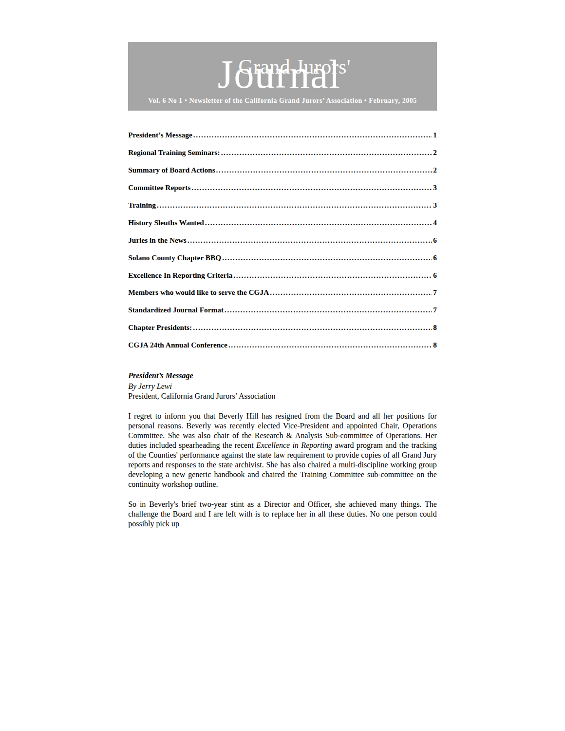Grand Jurors'Journal
Vol. 6 No 1 • Newsletter of the California Grand Jurors’ Association • February, 2005
President’s Message................................................................................................................................. 1
Regional Training Seminars:................................................................................................................. 2
Summary of Board Actions.................................................................................................................... 2
Committee Reports................................................................................................................................. 3
Training................................................................................................................................................. 3
History Sleuths Wanted......................................................................................................................... 4
Juries in the News.................................................................................................................................. 6
Solano County Chapter BBQ................................................................................................................ 6
Excellence In Reporting Criteria......................................................................................................... 6
Members who would like to serve the CGJA....................................................................................... 7
Standardized Journal Format................................................................................................................ 7
Chapter Presidents:................................................................................................................................ 8
CGJA 24th Annual Conference............................................................................................................. 8
President’s Message
By Jerry Lewi
President, California Grand Jurors’ Association
I regret to inform you that Beverly Hill has resigned from the Board and all her positions for personal reasons. Beverly was recently elected Vice-President and appointed Chair, Operations Committee. She was also chair of the Research & Analysis Sub-committee of Operations. Her duties included spearheading the recent Excellence in Reporting award program and the tracking of the Counties' performance against the state law requirement to provide copies of all Grand Jury reports and responses to the state archivist. She has also chaired a multi-discipline working group developing a new generic handbook and chaired the Training Committee sub-committee on the continuity workshop outline.
So in Beverly's brief two-year stint as a Director and Officer, she achieved many things. The challenge the Board and I are left with is to replace her in all these duties. No one person could possibly pick up